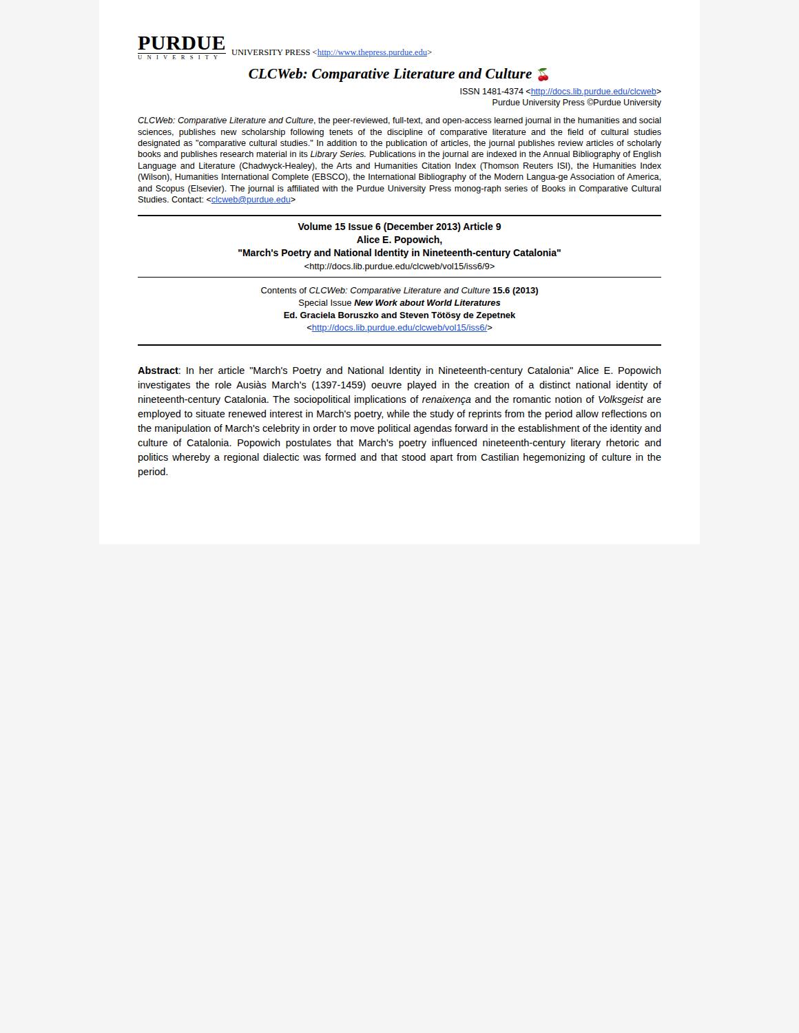PURDUE U N I V E R S I T Y
UNIVERSITY PRESS <http://www.thepress.purdue.edu>
CLCWeb: Comparative Literature and Culture 🍒
ISSN 1481-4374 <http://docs.lib.purdue.edu/clcweb>
Purdue University Press ©Purdue University
CLCWeb: Comparative Literature and Culture, the peer-reviewed, full-text, and open-access learned journal in the humanities and social sciences, publishes new scholarship following tenets of the discipline of comparative literature and the field of cultural studies designated as "comparative cultural studies." In addition to the publication of articles, the journal publishes review articles of scholarly books and publishes research material in its Library Series. Publications in the journal are indexed in the Annual Bibliography of English Language and Literature (Chadwyck-Healey), the Arts and Humanities Citation Index (Thomson Reuters ISI), the Humanities Index (Wilson), Humanities International Complete (EBSCO), the International Bibliography of the Modern Langua-ge Association of America, and Scopus (Elsevier). The journal is affiliated with the Purdue University Press monog-raph series of Books in Comparative Cultural Studies. Contact: <clcweb@purdue.edu>
Volume 15 Issue 6 (December 2013) Article 9
Alice E. Popowich,
"March's Poetry and National Identity in Nineteenth-century Catalonia"
<http://docs.lib.purdue.edu/clcweb/vol15/iss6/9>
Contents of CLCWeb: Comparative Literature and Culture 15.6 (2013)
Special Issue New Work about World Literatures
Ed. Graciela Boruszko and Steven Tötösy de Zepetnek
<http://docs.lib.purdue.edu/clcweb/vol15/iss6/>
Abstract: In her article "March's Poetry and National Identity in Nineteenth-century Catalonia" Alice E. Popowich investigates the role Ausiàs March's (1397-1459) oeuvre played in the creation of a distinct national identity of nineteenth-century Catalonia. The sociopolitical implications of renaixença and the romantic notion of Volksgeist are employed to situate renewed interest in March's poetry, while the study of reprints from the period allow reflections on the manipulation of March's celebrity in order to move political agendas forward in the establishment of the identity and culture of Catalonia. Popowich postulates that March's poetry influenced nineteenth-century literary rhetoric and politics whereby a regional dialectic was formed and that stood apart from Castilian hegemonizing of culture in the period.